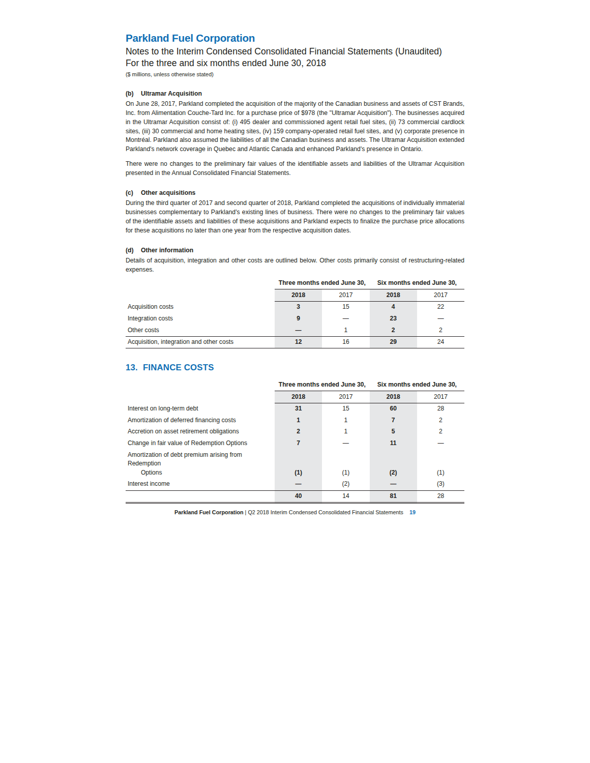Parkland Fuel Corporation
Notes to the Interim Condensed Consolidated Financial Statements (Unaudited)
For the three and six months ended June 30, 2018
($ millions, unless otherwise stated)
(b) Ultramar Acquisition
On June 28, 2017, Parkland completed the acquisition of the majority of the Canadian business and assets of CST Brands, Inc. from Alimentation Couche-Tard Inc. for a purchase price of $978 (the "Ultramar Acquisition"). The businesses acquired in the Ultramar Acquisition consist of: (i) 495 dealer and commissioned agent retail fuel sites, (ii) 73 commercial cardlock sites, (iii) 30 commercial and home heating sites, (iv) 159 company-operated retail fuel sites, and (v) corporate presence in Montréal. Parkland also assumed the liabilities of all the Canadian business and assets. The Ultramar Acquisition extended Parkland's network coverage in Quebec and Atlantic Canada and enhanced Parkland's presence in Ontario.
There were no changes to the preliminary fair values of the identifiable assets and liabilities of the Ultramar Acquisition presented in the Annual Consolidated Financial Statements.
(c) Other acquisitions
During the third quarter of 2017 and second quarter of 2018, Parkland completed the acquisitions of individually immaterial businesses complementary to Parkland's existing lines of business. There were no changes to the preliminary fair values of the identifiable assets and liabilities of these acquisitions and Parkland expects to finalize the purchase price allocations for these acquisitions no later than one year from the respective acquisition dates.
(d) Other information
Details of acquisition, integration and other costs are outlined below. Other costs primarily consist of restructuring-related expenses.
| | Three months ended June 30, | Six months ended June 30, |
| --- | --- | --- |
| | 2018 | 2017 | 2018 | 2017 |
| Acquisition costs | 3 | 15 | 4 | 22 |
| Integration costs | 9 | — | 23 | — |
| Other costs | — | 1 | 2 | 2 |
| Acquisition, integration and other costs | 12 | 16 | 29 | 24 |
13. FINANCE COSTS
| | Three months ended June 30, | Six months ended June 30, |
| --- | --- | --- |
| | 2018 | 2017 | 2018 | 2017 |
| Interest on long-term debt | 31 | 15 | 60 | 28 |
| Amortization of deferred financing costs | 1 | 1 | 7 | 2 |
| Accretion on asset retirement obligations | 2 | 1 | 5 | 2 |
| Change in fair value of Redemption Options | 7 | — | 11 | — |
| Amortization of debt premium arising from Redemption Options | (1) | (1) | (2) | (1) |
| Interest income | — | (2) | — | (3) |
| | 40 | 14 | 81 | 28 |
Parkland Fuel Corporation | Q2 2018 Interim Condensed Consolidated Financial Statements 19